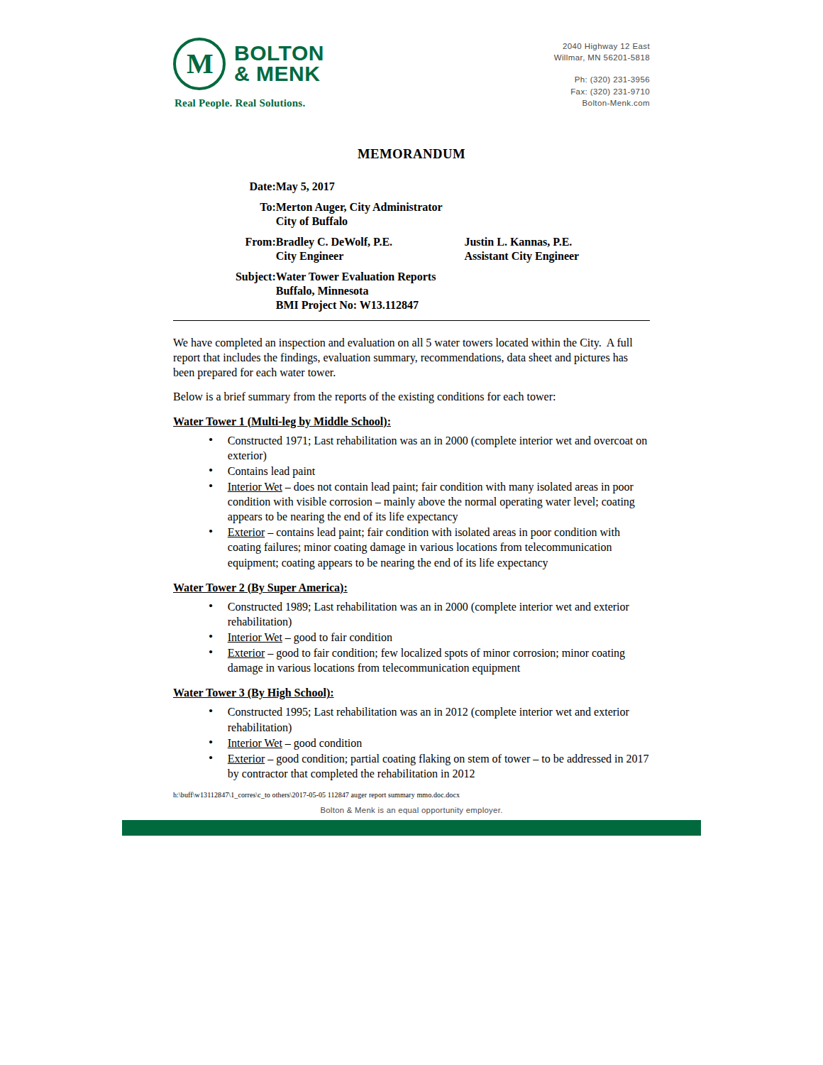M
BOLTON
& MENK
Real People. Real Solutions.
2040 Highway 12 East
Willmar, MN 56201-5818 Ph: (320) 231-3956
Fax: (320) 231-9710
Bolton-Menk.com
MEMORANDUM
| Date: | May 5, 2017 |
| To: | Merton Auger, City Administrator |
| | City of Buffalo |
| From: | Bradley C. DeWolf, P.E. | Justin L. Kannas, P.E. |
| | City Engineer | Assistant City Engineer |
| Subject: | Water Tower Evaluation Reports |
| | Buffalo, Minnesota |
| | BMI Project No: W13.112847 |
We have completed an inspection and evaluation on all 5 water towers located within the City. A full report that includes the findings, evaluation summary, recommendations, data sheet and pictures has been prepared for each water tower.
Below is a brief summary from the reports of the existing conditions for each tower:
Water Tower 1 (Multi-leg by Middle School):
Constructed 1971; Last rehabilitation was an in 2000 (complete interior wet and overcoat on exterior)
Contains lead paint
Interior Wet – does not contain lead paint; fair condition with many isolated areas in poor condition with visible corrosion – mainly above the normal operating water level; coating appears to be nearing the end of its life expectancy
Exterior – contains lead paint; fair condition with isolated areas in poor condition with coating failures; minor coating damage in various locations from telecommunication equipment; coating appears to be nearing the end of its life expectancy
Water Tower 2 (By Super America):
Constructed 1989; Last rehabilitation was an in 2000 (complete interior wet and exterior rehabilitation)
Interior Wet – good to fair condition
Exterior – good to fair condition; few localized spots of minor corrosion; minor coating damage in various locations from telecommunication equipment
Water Tower 3 (By High School):
Constructed 1995; Last rehabilitation was an in 2012 (complete interior wet and exterior rehabilitation)
Interior Wet – good condition
Exterior – good condition; partial coating flaking on stem of tower – to be addressed in 2017 by contractor that completed the rehabilitation in 2012
h:\buff\w13112847\1_corres\c_to others\2017-05-05 112847 auger report summary mmo.doc.docx
Bolton & Menk is an equal opportunity employer.